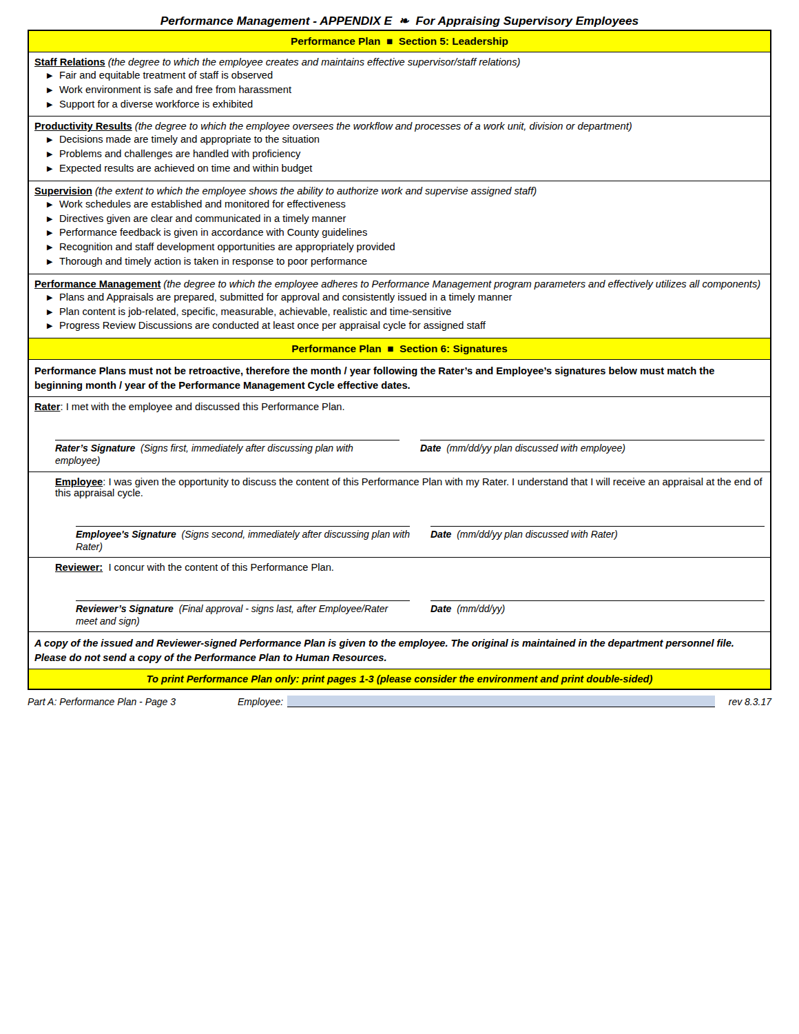Performance Management - APPENDIX E ❧ For Appraising Supervisory Employees
| Performance Plan ■ Section 5: Leadership |
| Staff Relations (the degree to which the employee creates and maintains effective supervisor/staff relations) Fair and equitable treatment of staff is observed Work environment is safe and free from harassment Support for a diverse workforce is exhibited |
| Productivity Results (the degree to which the employee oversees the workflow and processes of a work unit, division or department) Decisions made are timely and appropriate to the situation Problems and challenges are handled with proficiency Expected results are achieved on time and within budget |
| Supervision (the extent to which the employee shows the ability to authorize work and supervise assigned staff) Work schedules are established and monitored for effectiveness Directives given are clear and communicated in a timely manner Performance feedback is given in accordance with County guidelines Recognition and staff development opportunities are appropriately provided Thorough and timely action is taken in response to poor performance |
| Performance Management (the degree to which the employee adheres to Performance Management program parameters and effectively utilizes all components) Plans and Appraisals are prepared, submitted for approval and consistently issued in a timely manner Plan content is job-related, specific, measurable, achievable, realistic and time-sensitive Progress Review Discussions are conducted at least once per appraisal cycle for assigned staff |
| Performance Plan ■ Section 6: Signatures |
| Performance Plans must not be retroactive, therefore the month / year following the Rater’s and Employee’s signatures below must match the beginning month / year of the Performance Management Cycle effective dates. |
| Rater : I met with the employee and discussed this Performance Plan. Rater’s Signature (Signs first, immediately after discussing plan with employee) Date (mm/dd/yy plan discussed with employee) |
| Employee : I was given the opportunity to discuss the content of this Performance Plan with my Rater. I understand that I will receive an appraisal at the end of this appraisal cycle. Employee's Signature (Signs second, immediately after discussing plan with Rater) Date (mm/dd/yy plan discussed with Rater) |
| Reviewer: I concur with the content of this Performance Plan. Reviewer’s Signature (Final approval - signs last, after Employee/Rater meet and sign) Date (mm/dd/yy) |
| A copy of the issued and Reviewer-signed Performance Plan is given to the employee. The original is maintained in the department personnel file. Please do not send a copy of the Performance Plan to Human Resources. |
| To print Performance Plan only: print pages 1-3 (please consider the environment and print double-sided) |
Part A: Performance Plan - Page 3
Employee:
rev 8.3.17